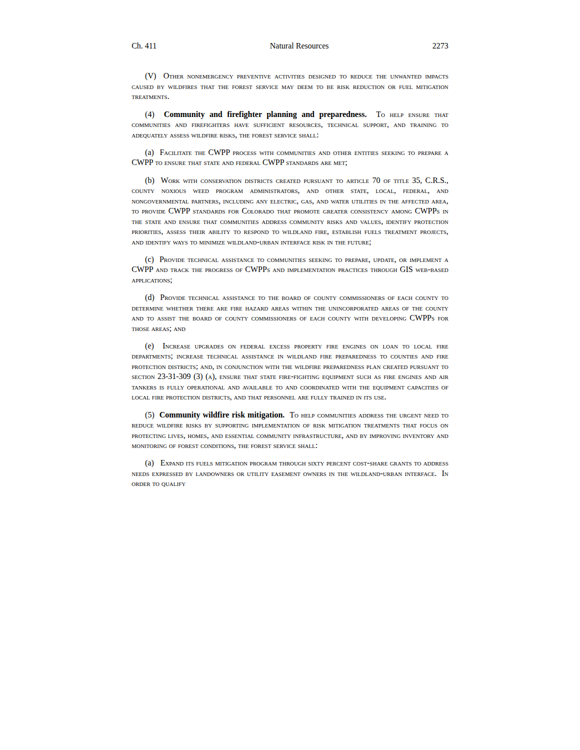Ch. 411
Natural Resources
2273
(V) Other nonemergency preventive activities designed to reduce the unwanted impacts caused by wildfires that the forest service may deem to be risk reduction or fuel mitigation treatments.
(4) Community and firefighter planning and preparedness. To help ensure that communities and firefighters have sufficient resources, technical support, and training to adequately assess wildfire risks, the forest service shall:
(a) Facilitate the CWPP process with communities and other entities seeking to prepare a CWPP to ensure that state and federal CWPP standards are met;
(b) Work with conservation districts created pursuant to article 70 of title 35, C.R.S., county noxious weed program administrators, and other state, local, federal, and nongovernmental partners, including any electric, gas, and water utilities in the affected area, to provide CWPP standards for Colorado that promote greater consistency among CWPPs in the state and ensure that communities address community risks and values, identify protection priorities, assess their ability to respond to wildland fire, establish fuels treatment projects, and identify ways to minimize wildland-urban interface risk in the future;
(c) Provide technical assistance to communities seeking to prepare, update, or implement a CWPP and track the progress of CWPPs and implementation practices through GIS web-based applications;
(d) Provide technical assistance to the board of county commissioners of each county to determine whether there are fire hazard areas within the unincorporated areas of the county and to assist the board of county commissioners of each county with developing CWPPs for those areas; and
(e) Increase upgrades on federal excess property fire engines on loan to local fire departments; increase technical assistance in wildland fire preparedness to counties and fire protection districts; and, in conjunction with the wildfire preparedness plan created pursuant to section 23-31-309 (3) (a), ensure that state fire-fighting equipment such as fire engines and air tankers is fully operational and available to and coordinated with the equipment capacities of local fire protection districts, and that personnel are fully trained in its use.
(5) Community wildfire risk mitigation. To help communities address the urgent need to reduce wildfire risks by supporting implementation of risk mitigation treatments that focus on protecting lives, homes, and essential community infrastructure, and by improving inventory and monitoring of forest conditions, the forest service shall:
(a) Expand its fuels mitigation program through sixty percent cost-share grants to address needs expressed by landowners or utility easement owners in the wildland-urban interface. In order to qualify